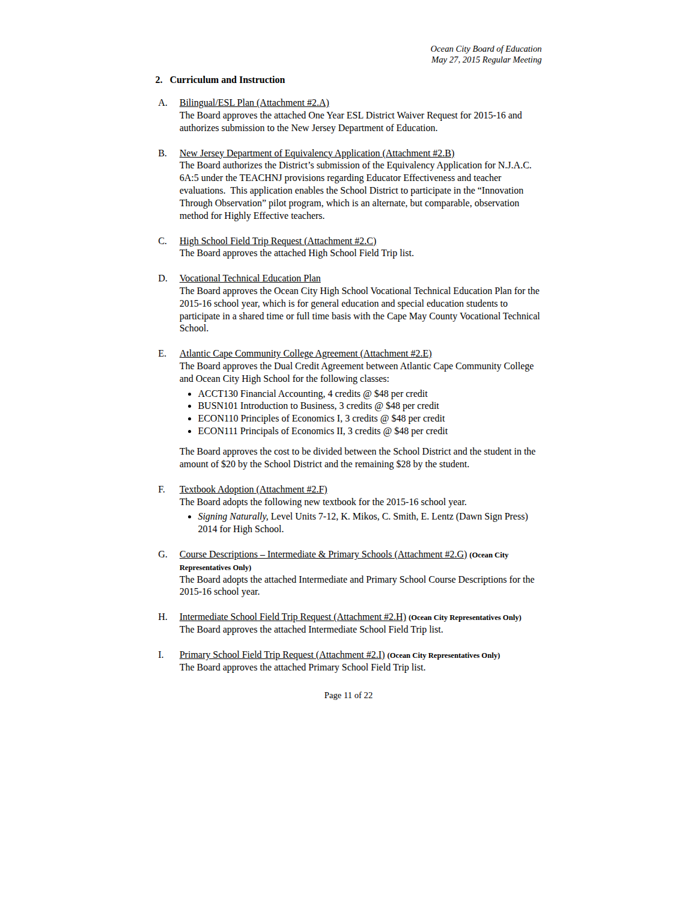Ocean City Board of Education
May 27, 2015 Regular Meeting
2. Curriculum and Instruction
A. Bilingual/ESL Plan (Attachment #2.A)
The Board approves the attached One Year ESL District Waiver Request for 2015-16 and authorizes submission to the New Jersey Department of Education.
B. New Jersey Department of Equivalency Application (Attachment #2.B)
The Board authorizes the District’s submission of the Equivalency Application for N.J.A.C. 6A:5 under the TEACHNJ provisions regarding Educator Effectiveness and teacher evaluations. This application enables the School District to participate in the “Innovation Through Observation” pilot program, which is an alternate, but comparable, observation method for Highly Effective teachers.
C. High School Field Trip Request (Attachment #2.C)
The Board approves the attached High School Field Trip list.
D. Vocational Technical Education Plan
The Board approves the Ocean City High School Vocational Technical Education Plan for the 2015-16 school year, which is for general education and special education students to participate in a shared time or full time basis with the Cape May County Vocational Technical School.
E. Atlantic Cape Community College Agreement (Attachment #2.E)
The Board approves the Dual Credit Agreement between Atlantic Cape Community College and Ocean City High School for the following classes:
ACCT130 Financial Accounting, 4 credits @ $48 per credit
BUSN101 Introduction to Business, 3 credits @ $48 per credit
ECON110 Principles of Economics I, 3 credits @ $48 per credit
ECON111 Principals of Economics II, 3 credits @ $48 per credit
The Board approves the cost to be divided between the School District and the student in the amount of $20 by the School District and the remaining $28 by the student.
F. Textbook Adoption (Attachment #2.F)
The Board adopts the following new textbook for the 2015-16 school year.
Signing Naturally, Level Units 7-12, K. Mikos, C. Smith, E. Lentz (Dawn Sign Press) 2014 for High School.
G. Course Descriptions – Intermediate & Primary Schools (Attachment #2.G) (Ocean City Representatives Only)
The Board adopts the attached Intermediate and Primary School Course Descriptions for the 2015-16 school year.
H. Intermediate School Field Trip Request (Attachment #2.H) (Ocean City Representatives Only)
The Board approves the attached Intermediate School Field Trip list.
I. Primary School Field Trip Request (Attachment #2.I) (Ocean City Representatives Only)
The Board approves the attached Primary School Field Trip list.
Page 11 of 22